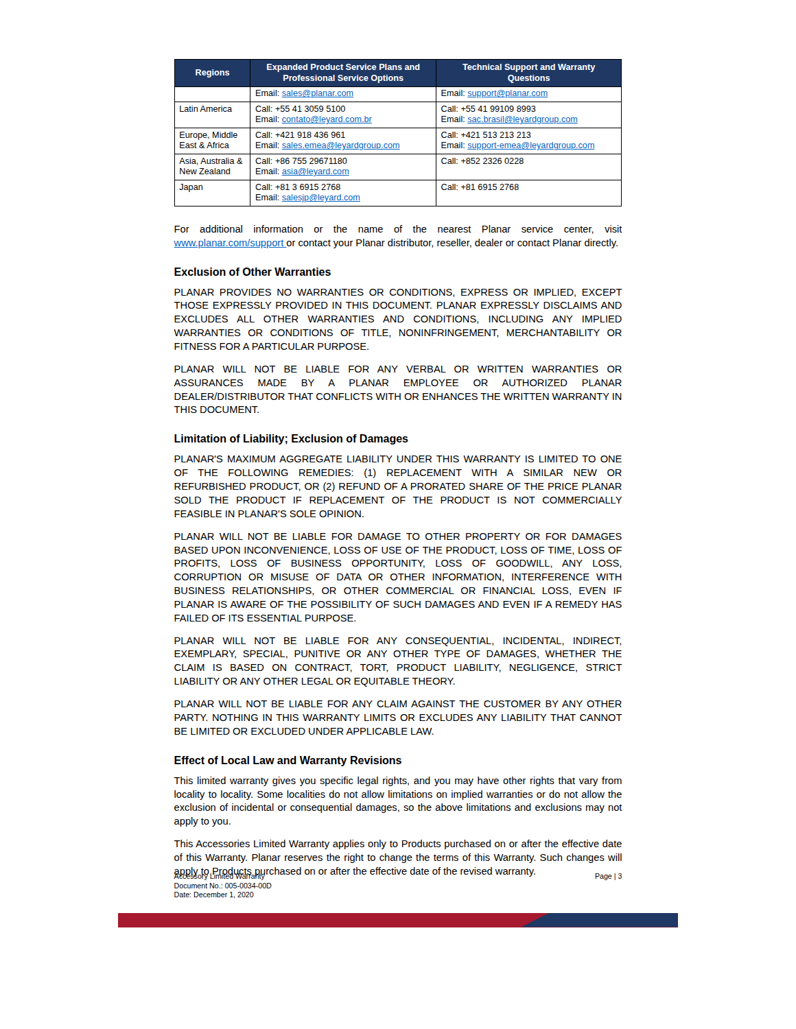| Regions | Expanded Product Service Plans and Professional Service Options | Technical Support and Warranty Questions |
| --- | --- | --- |
| | Email: sales@planar.com | Email: support@planar.com |
| Latin America | Call: +55 41 3059 5100 Email: contato@leyard.com.br | Call: +55 41 99109 8993 Email: sac.brasil@leyardgroup.com |
| Europe, Middle East & Africa | Call: +421 918 436 961 Email: sales.emea@leyardgroup.com | Call: +421 513 213 213 Email: support-emea@leyardgroup.com |
| Asia, Australia & New Zealand | Call: +86 755 29671180 Email: asia@leyard.com | Call: +852 2326 0228 |
| Japan | Call: +81 3 6915 2768 Email: salesjp@leyard.com | Call: +81 6915 2768 |
For additional information or the name of the nearest Planar service center, visit www.planar.com/support or contact your Planar distributor, reseller, dealer or contact Planar directly.
Exclusion of Other Warranties
PLANAR PROVIDES NO WARRANTIES OR CONDITIONS, EXPRESS OR IMPLIED, EXCEPT THOSE EXPRESSLY PROVIDED IN THIS DOCUMENT. PLANAR EXPRESSLY DISCLAIMS AND EXCLUDES ALL OTHER WARRANTIES AND CONDITIONS, INCLUDING ANY IMPLIED WARRANTIES OR CONDITIONS OF TITLE, NONINFRINGEMENT, MERCHANTABILITY OR FITNESS FOR A PARTICULAR PURPOSE.
PLANAR WILL NOT BE LIABLE FOR ANY VERBAL OR WRITTEN WARRANTIES OR ASSURANCES MADE BY A PLANAR EMPLOYEE OR AUTHORIZED PLANAR DEALER/DISTRIBUTOR THAT CONFLICTS WITH OR ENHANCES THE WRITTEN WARRANTY IN THIS DOCUMENT.
Limitation of Liability; Exclusion of Damages
PLANAR'S MAXIMUM AGGREGATE LIABILITY UNDER THIS WARRANTY IS LIMITED TO ONE OF THE FOLLOWING REMEDIES: (1) REPLACEMENT WITH A SIMILAR NEW OR REFURBISHED PRODUCT, OR (2) REFUND OF A PRORATED SHARE OF THE PRICE PLANAR SOLD THE PRODUCT IF REPLACEMENT OF THE PRODUCT IS NOT COMMERCIALLY FEASIBLE IN PLANAR'S SOLE OPINION.
PLANAR WILL NOT BE LIABLE FOR DAMAGE TO OTHER PROPERTY OR FOR DAMAGES BASED UPON INCONVENIENCE, LOSS OF USE OF THE PRODUCT, LOSS OF TIME, LOSS OF PROFITS, LOSS OF BUSINESS OPPORTUNITY, LOSS OF GOODWILL, ANY LOSS, CORRUPTION OR MISUSE OF DATA OR OTHER INFORMATION, INTERFERENCE WITH BUSINESS RELATIONSHIPS, OR OTHER COMMERCIAL OR FINANCIAL LOSS, EVEN IF PLANAR IS AWARE OF THE POSSIBILITY OF SUCH DAMAGES AND EVEN IF A REMEDY HAS FAILED OF ITS ESSENTIAL PURPOSE.
PLANAR WILL NOT BE LIABLE FOR ANY CONSEQUENTIAL, INCIDENTAL, INDIRECT, EXEMPLARY, SPECIAL, PUNITIVE OR ANY OTHER TYPE OF DAMAGES, WHETHER THE CLAIM IS BASED ON CONTRACT, TORT, PRODUCT LIABILITY, NEGLIGENCE, STRICT LIABILITY OR ANY OTHER LEGAL OR EQUITABLE THEORY.
PLANAR WILL NOT BE LIABLE FOR ANY CLAIM AGAINST THE CUSTOMER BY ANY OTHER PARTY. NOTHING IN THIS WARRANTY LIMITS OR EXCLUDES ANY LIABILITY THAT CANNOT BE LIMITED OR EXCLUDED UNDER APPLICABLE LAW.
Effect of Local Law and Warranty Revisions
This limited warranty gives you specific legal rights, and you may have other rights that vary from locality to locality. Some localities do not allow limitations on implied warranties or do not allow the exclusion of incidental or consequential damages, so the above limitations and exclusions may not apply to you.
This Accessories Limited Warranty applies only to Products purchased on or after the effective date of this Warranty. Planar reserves the right to change the terms of this Warranty. Such changes will apply to Products purchased on or after the effective date of the revised warranty.
Accessory Limited Warranty
Document No.: 005-0034-00D
Date: December 1, 2020
Page | 3